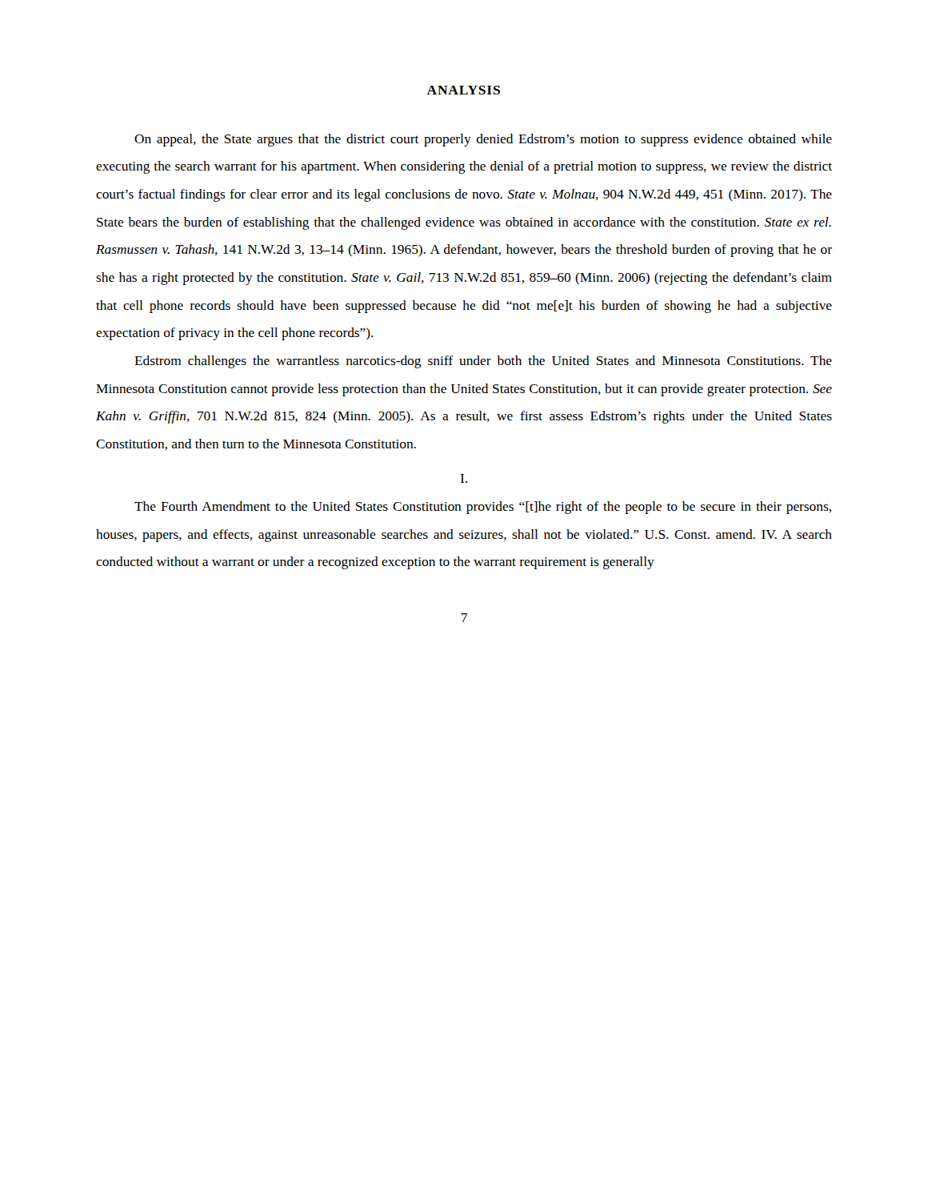ANALYSIS
On appeal, the State argues that the district court properly denied Edstrom’s motion to suppress evidence obtained while executing the search warrant for his apartment. When considering the denial of a pretrial motion to suppress, we review the district court’s factual findings for clear error and its legal conclusions de novo. State v. Molnau, 904 N.W.2d 449, 451 (Minn. 2017). The State bears the burden of establishing that the challenged evidence was obtained in accordance with the constitution. State ex rel. Rasmussen v. Tahash, 141 N.W.2d 3, 13–14 (Minn. 1965). A defendant, however, bears the threshold burden of proving that he or she has a right protected by the constitution. State v. Gail, 713 N.W.2d 851, 859–60 (Minn. 2006) (rejecting the defendant’s claim that cell phone records should have been suppressed because he did “not me[e]t his burden of showing he had a subjective expectation of privacy in the cell phone records”).
Edstrom challenges the warrantless narcotics-dog sniff under both the United States and Minnesota Constitutions. The Minnesota Constitution cannot provide less protection than the United States Constitution, but it can provide greater protection. See Kahn v. Griffin, 701 N.W.2d 815, 824 (Minn. 2005). As a result, we first assess Edstrom’s rights under the United States Constitution, and then turn to the Minnesota Constitution.
I.
The Fourth Amendment to the United States Constitution provides “[t]he right of the people to be secure in their persons, houses, papers, and effects, against unreasonable searches and seizures, shall not be violated.” U.S. Const. amend. IV. A search conducted without a warrant or under a recognized exception to the warrant requirement is generally
7